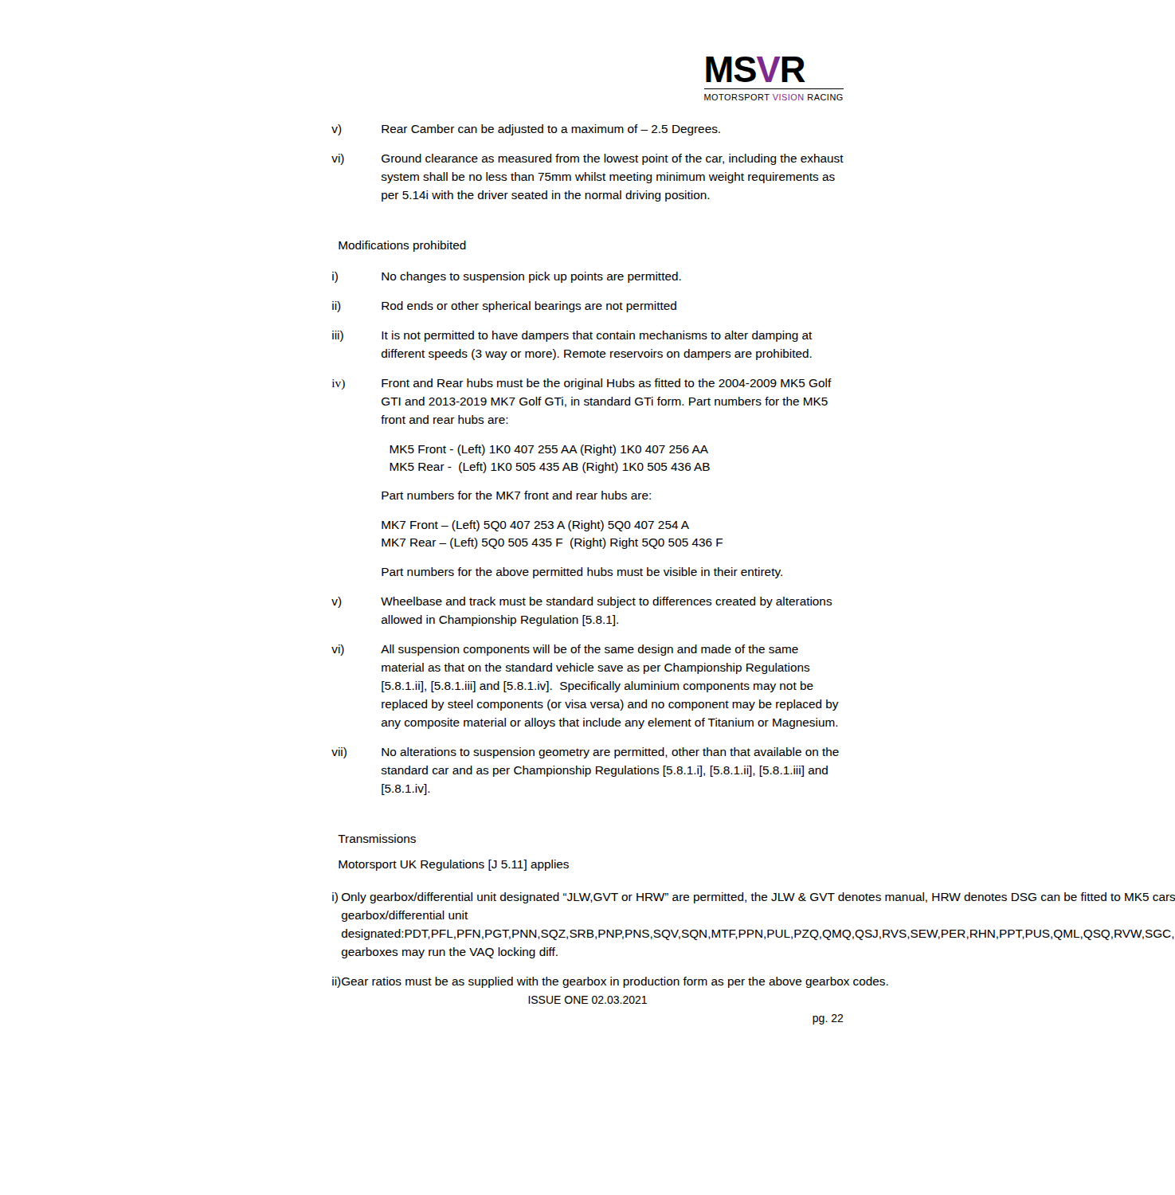MSVR
MOTORSPORT VISION RACING
| v) | Rear Camber can be adjusted to a maximum of – 2.5 Degrees. |
| vi) | Ground clearance as measured from the lowest point of the car, including the exhaust system shall be no less than 75mm whilst meeting minimum weight requirements as per 5.14i with the driver seated in the normal driving position. |
Modifications prohibited
| i) | No changes to suspension pick up points are permitted. |
| ii) | Rod ends or other spherical bearings are not permitted |
| iii) | It is not permitted to have dampers that contain mechanisms to alter damping at different speeds (3 way or more). Remote reservoirs on dampers are prohibited. |
| iv) | Front and Rear hubs must be the original Hubs as fitted to the 2004-2009 MK5 Golf GTI and 2013-2019 MK7 Golf GTi, in standard GTi form. Part numbers for the MK5 front and rear hubs are: MK5 Front - (Left) 1K0 407 255 AA (Right) 1K0 407 256 AA MK5 Rear - (Left) 1K0 505 435 AB (Right) 1K0 505 436 AB Part numbers for the MK7 front and rear hubs are: MK7 Front – (Left) 5Q0 407 253 A (Right) 5Q0 407 254 A MK7 Rear – (Left) 5Q0 505 435 F (Right) Right 5Q0 505 436 F Part numbers for the above permitted hubs must be visible in their entirety. |
| v) | Wheelbase and track must be standard subject to differences created by alterations allowed in Championship Regulation [5.8.1]. |
| vi) | All suspension components will be of the same design and made of the same material as that on the standard vehicle save as per Championship Regulations [5.8.1.ii], [5.8.1.iii] and [5.8.1.iv]. Specifically aluminium components may not be replaced by steel components (or visa versa) and no component may be replaced by any composite material or alloys that include any element of Titanium or Magnesium. |
| vii) | No alterations to suspension geometry are permitted, other than that available on the standard car and as per Championship Regulations [5.8.1.i], [5.8.1.ii], [5.8.1.iii] and [5.8.1.iv]. |
Transmissions
Motorsport UK Regulations [J 5.11] applies
| i) | Only gearbox/differential unit designated “JLW,GVT or HRW” are permitted, the JLW & GVT denotes manual, HRW denotes DSG can be fitted to MK5 cars. Only gearbox/differential unit designated:PDT,PFL,PFN,PGT,PNN,SQZ,SRB,PNP,PNS,SQV,SQN,MTF,PPN,PUL,PZQ,QMQ,QSJ,RVS,SEW,PER,RHN,PPT,PUS,QML,QSQ,RVW,SGC,SEW.MK7 gearboxes may run the VAQ locking diff. |
| ii) | Gear ratios must be as supplied with the gearbox in production form as per the above gearbox codes. |
ISSUE ONE 02.03.2021
pg. 22